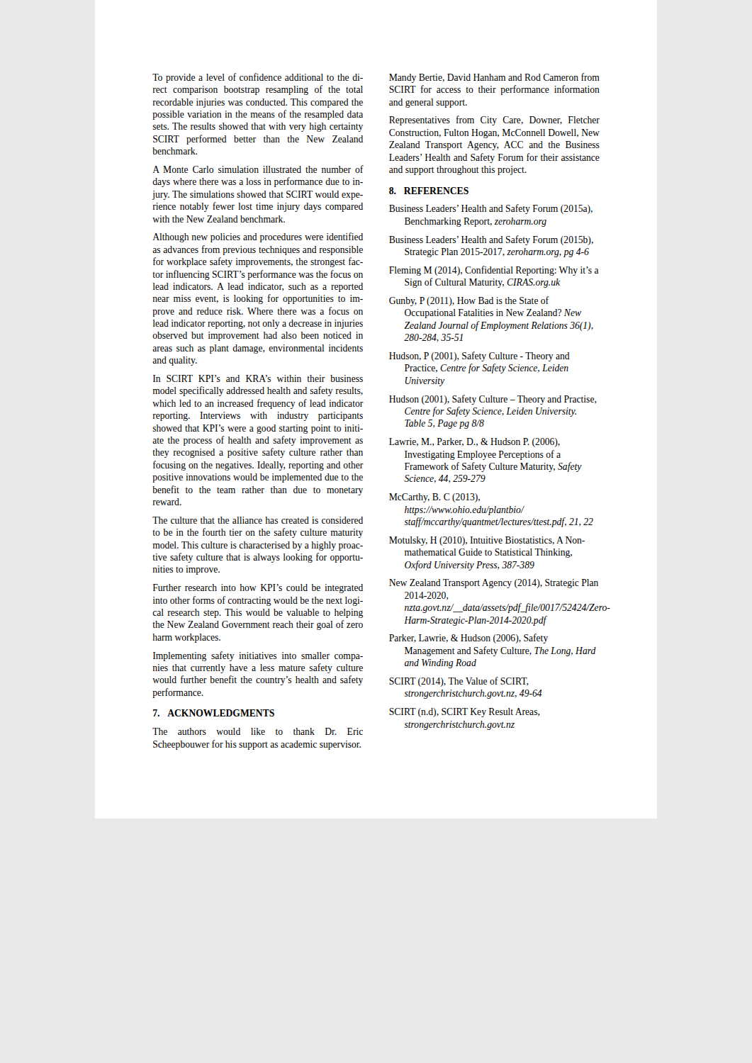To provide a level of confidence additional to the direct comparison bootstrap resampling of the total recordable injuries was conducted. This compared the possible variation in the means of the resampled data sets. The results showed that with very high certainty SCIRT performed better than the New Zealand benchmark.
A Monte Carlo simulation illustrated the number of days where there was a loss in performance due to injury. The simulations showed that SCIRT would experience notably fewer lost time injury days compared with the New Zealand benchmark.
Although new policies and procedures were identified as advances from previous techniques and responsible for workplace safety improvements, the strongest factor influencing SCIRT’s performance was the focus on lead indicators. A lead indicator, such as a reported near miss event, is looking for opportunities to improve and reduce risk. Where there was a focus on lead indicator reporting, not only a decrease in injuries observed but improvement had also been noticed in areas such as plant damage, environmental incidents and quality.
In SCIRT KPI’s and KRA’s within their business model specifically addressed health and safety results, which led to an increased frequency of lead indicator reporting. Interviews with industry participants showed that KPI’s were a good starting point to initiate the process of health and safety improvement as they recognised a positive safety culture rather than focusing on the negatives. Ideally, reporting and other positive innovations would be implemented due to the benefit to the team rather than due to monetary reward.
The culture that the alliance has created is considered to be in the fourth tier on the safety culture maturity model. This culture is characterised by a highly proactive safety culture that is always looking for opportunities to improve.
Further research into how KPI’s could be integrated into other forms of contracting would be the next logical research step. This would be valuable to helping the New Zealand Government reach their goal of zero harm workplaces.
Implementing safety initiatives into smaller companies that currently have a less mature safety culture would further benefit the country’s health and safety performance.
7. ACKNOWLEDGMENTS
The authors would like to thank Dr. Eric Scheepbouwer for his support as academic supervisor.
Mandy Bertie, David Hanham and Rod Cameron from SCIRT for access to their performance information and general support.
Representatives from City Care, Downer, Fletcher Construction, Fulton Hogan, McConnell Dowell, New Zealand Transport Agency, ACC and the Business Leaders’ Health and Safety Forum for their assistance and support throughout this project.
8. REFERENCES
Business Leaders’ Health and Safety Forum (2015a), Benchmarking Report, zeroharm.org
Business Leaders’ Health and Safety Forum (2015b), Strategic Plan 2015-2017, zeroharm.org, pg 4-6
Fleming M (2014), Confidential Reporting: Why it’s a Sign of Cultural Maturity, CIRAS.org.uk
Gunby, P (2011), How Bad is the State of Occupational Fatalities in New Zealand? New Zealand Journal of Employment Relations 36(1), 280-284, 35-51
Hudson, P (2001), Safety Culture - Theory and Practice, Centre for Safety Science, Leiden University
Hudson (2001), Safety Culture – Theory and Practise, Centre for Safety Science, Leiden University. Table 5, Page pg 8/8
Lawrie, M., Parker, D., & Hudson P. (2006), Investigating Employee Perceptions of a Framework of Safety Culture Maturity, Safety Science, 44, 259-279
McCarthy, B. C (2013), https://www.ohio.edu/plantbio/ staff/mccarthy/quantmet/lectures/ttest.pdf, 21, 22
Motulsky, H (2010), Intuitive Biostatistics, A Non-mathematical Guide to Statistical Thinking, Oxford University Press, 387-389
New Zealand Transport Agency (2014), Strategic Plan 2014-2020, nzta.govt.nz/__data/assets/pdf_file/0017/52424/Zero-Harm-Strategic-Plan-2014-2020.pdf
Parker, Lawrie, & Hudson (2006), Safety Management and Safety Culture, The Long, Hard and Winding Road
SCIRT (2014), The Value of SCIRT, strongerchristchurch.govt.nz, 49-64
SCIRT (n.d), SCIRT Key Result Areas, strongerchristchurch.govt.nz